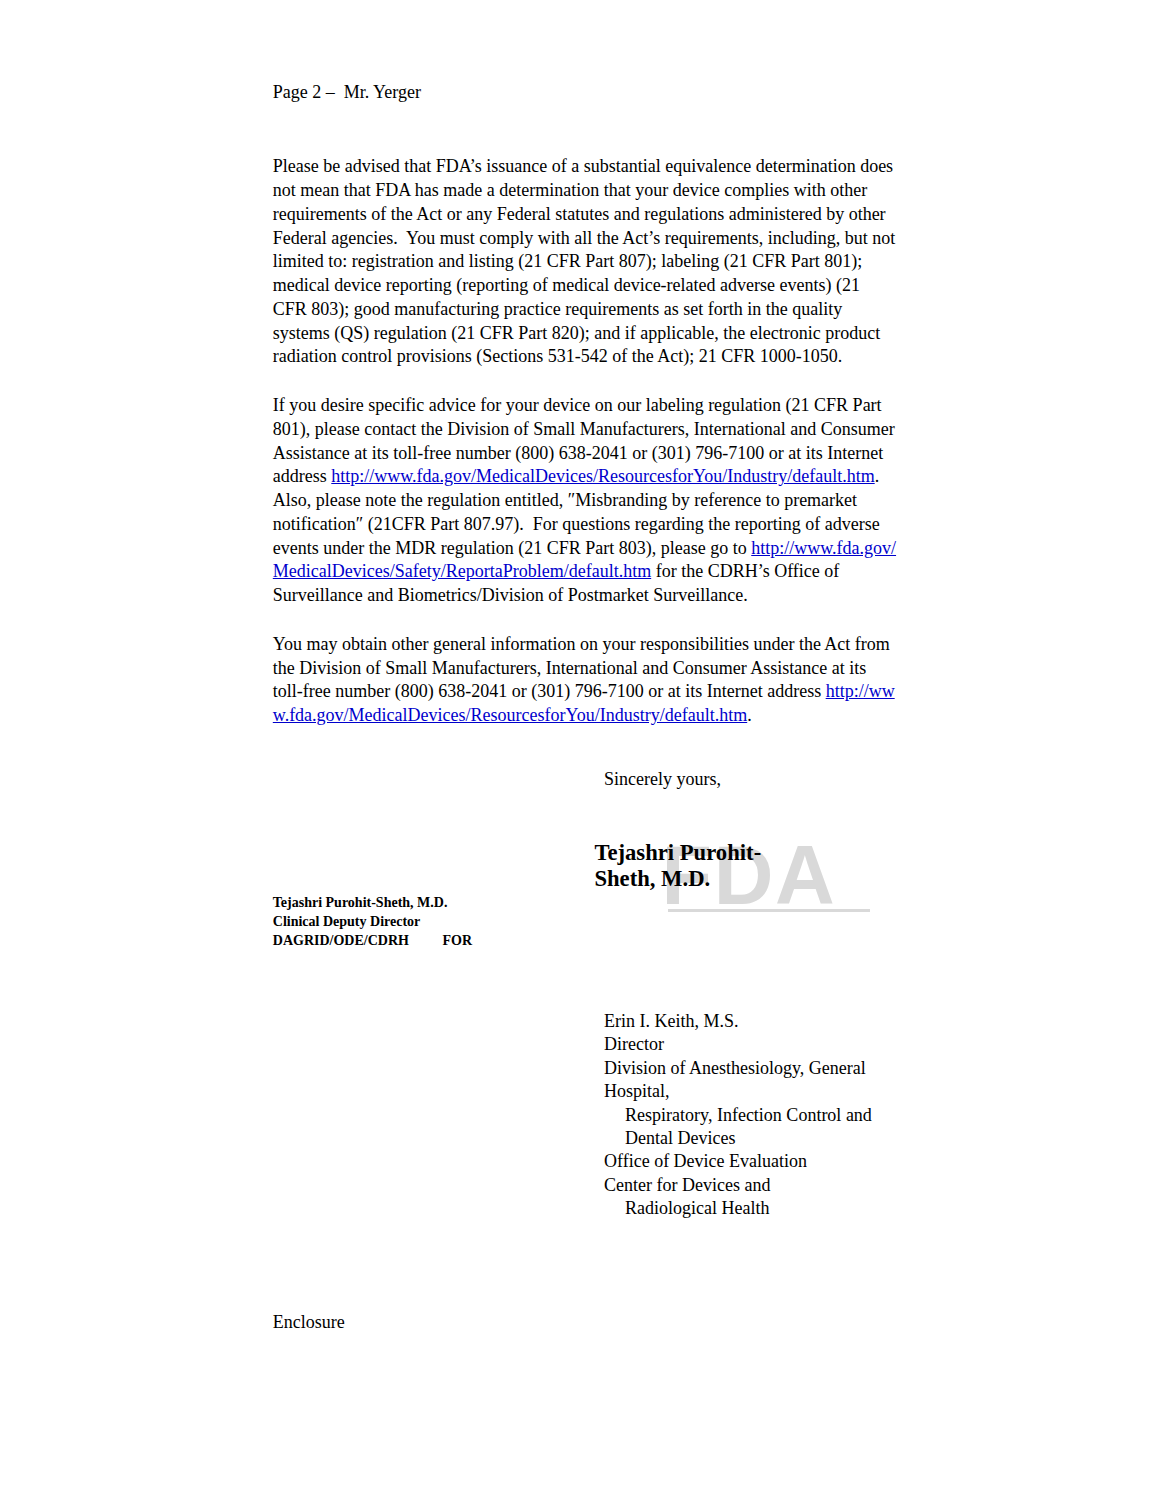Page 2 – Mr. Yerger
Please be advised that FDA’s issuance of a substantial equivalence determination does not mean that FDA has made a determination that your device complies with other requirements of the Act or any Federal statutes and regulations administered by other Federal agencies. You must comply with all the Act’s requirements, including, but not limited to: registration and listing (21 CFR Part 807); labeling (21 CFR Part 801); medical device reporting (reporting of medical device-related adverse events) (21 CFR 803); good manufacturing practice requirements as set forth in the quality systems (QS) regulation (21 CFR Part 820); and if applicable, the electronic product radiation control provisions (Sections 531-542 of the Act); 21 CFR 1000-1050.
If you desire specific advice for your device on our labeling regulation (21 CFR Part 801), please contact the Division of Small Manufacturers, International and Consumer Assistance at its toll-free number (800) 638-2041 or (301) 796-7100 or at its Internet address http://www.fda.gov/MedicalDevices/ResourcesforYou/Industry/default.htm. Also, please note the regulation entitled, ″Misbranding by reference to premarket notification″ (21CFR Part 807.97). For questions regarding the reporting of adverse events under the MDR regulation (21 CFR Part 803), please go to http://www.fda.gov/MedicalDevices/Safety/ReportaProblem/default.htm for the CDRH’s Office of Surveillance and Biometrics/Division of Postmarket Surveillance.
You may obtain other general information on your responsibilities under the Act from the Division of Small Manufacturers, International and Consumer Assistance at its toll-free number (800) 638-2041 or (301) 796-7100 or at its Internet address http://www.fda.gov/MedicalDevices/ResourcesforYou/Industry/default.htm.
Sincerely yours,
FDA
Tejashri Purohit-Sheth, M.D. Tejashri Purohit-Sheth, M.D.
Clinical Deputy Director
DAGRID/ODE/CDRHFOR
Erin I. Keith, M.S.
Director
Division of Anesthesiology, General Hospital,
Respiratory, Infection Control and Dental Devices Office of Device Evaluation
Center for Devices and
Radiological Health
Enclosure